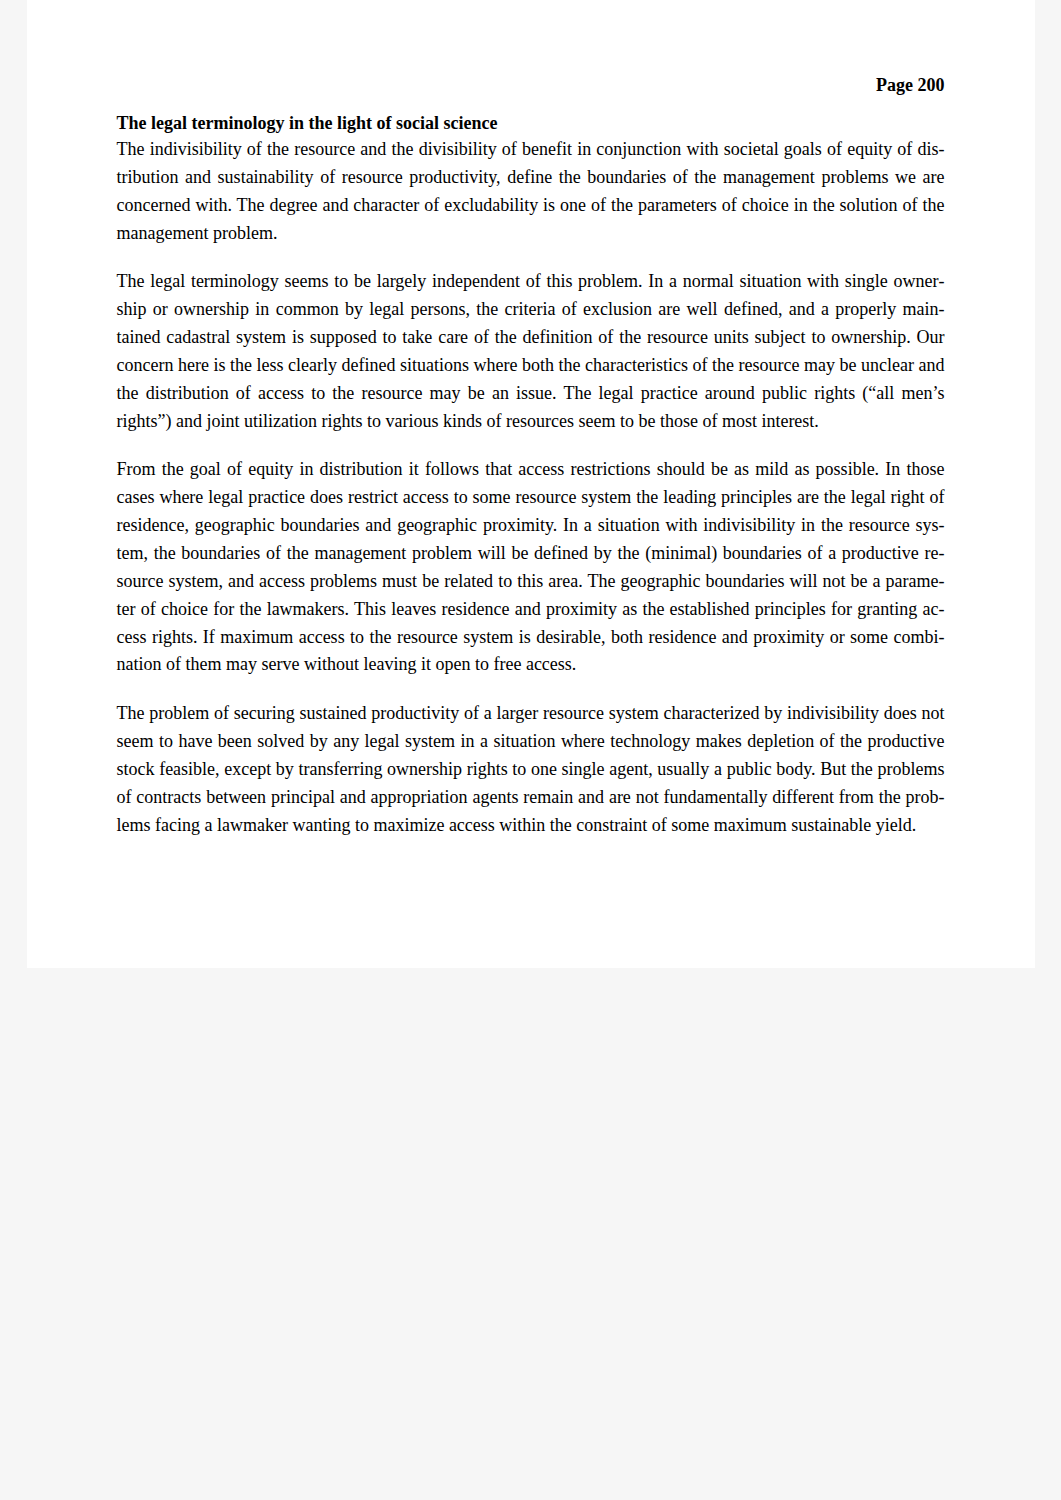Page 200
The legal terminology in the light of social science
The indivisibility of the resource and the divisibility of benefit in conjunction with societal goals of equity of distribution and sustainability of resource productivity, define the boundaries of the management problems we are concerned with. The degree and character of excludability is one of the parameters of choice in the solution of the management problem.
The legal terminology seems to be largely independent of this problem. In a normal situation with single ownership or ownership in common by legal persons, the criteria of exclusion are well defined, and a properly maintained cadastral system is supposed to take care of the definition of the resource units subject to ownership. Our concern here is the less clearly defined situations where both the characteristics of the resource may be unclear and the distribution of access to the resource may be an issue. The legal practice around public rights (“all men’s rights”) and joint utilization rights to various kinds of resources seem to be those of most interest.
From the goal of equity in distribution it follows that access restrictions should be as mild as possible. In those cases where legal practice does restrict access to some resource system the leading principles are the legal right of residence, geographic boundaries and geographic proximity. In a situation with indivisibility in the resource system, the boundaries of the management problem will be defined by the (minimal) boundaries of a productive resource system, and access problems must be related to this area. The geographic boundaries will not be a parameter of choice for the lawmakers. This leaves residence and proximity as the established principles for granting access rights. If maximum access to the resource system is desirable, both residence and proximity or some combination of them may serve without leaving it open to free access.
The problem of securing sustained productivity of a larger resource system characterized by indivisibility does not seem to have been solved by any legal system in a situation where technology makes depletion of the productive stock feasible, except by transferring ownership rights to one single agent, usually a public body. But the problems of contracts between principal and appropriation agents remain and are not fundamentally different from the problems facing a lawmaker wanting to maximize access within the constraint of some maximum sustainable yield.